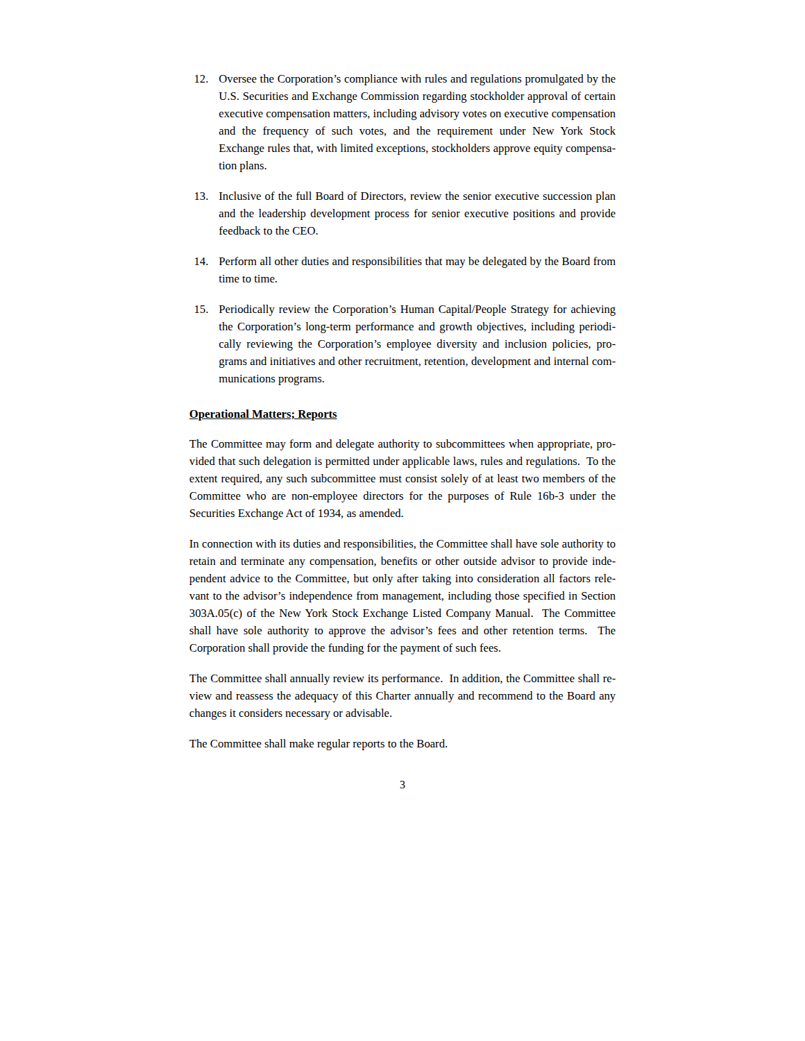12. Oversee the Corporation’s compliance with rules and regulations promulgated by the U.S. Securities and Exchange Commission regarding stockholder approval of certain executive compensation matters, including advisory votes on executive compensation and the frequency of such votes, and the requirement under New York Stock Exchange rules that, with limited exceptions, stockholders approve equity compensation plans.
13. Inclusive of the full Board of Directors, review the senior executive succession plan and the leadership development process for senior executive positions and provide feedback to the CEO.
14. Perform all other duties and responsibilities that may be delegated by the Board from time to time.
15. Periodically review the Corporation’s Human Capital/People Strategy for achieving the Corporation’s long-term performance and growth objectives, including periodically reviewing the Corporation’s employee diversity and inclusion policies, programs and initiatives and other recruitment, retention, development and internal communications programs.
Operational Matters; Reports
The Committee may form and delegate authority to subcommittees when appropriate, provided that such delegation is permitted under applicable laws, rules and regulations. To the extent required, any such subcommittee must consist solely of at least two members of the Committee who are non-employee directors for the purposes of Rule 16b-3 under the Securities Exchange Act of 1934, as amended.
In connection with its duties and responsibilities, the Committee shall have sole authority to retain and terminate any compensation, benefits or other outside advisor to provide independent advice to the Committee, but only after taking into consideration all factors relevant to the advisor’s independence from management, including those specified in Section 303A.05(c) of the New York Stock Exchange Listed Company Manual. The Committee shall have sole authority to approve the advisor’s fees and other retention terms. The Corporation shall provide the funding for the payment of such fees.
The Committee shall annually review its performance. In addition, the Committee shall review and reassess the adequacy of this Charter annually and recommend to the Board any changes it considers necessary or advisable.
The Committee shall make regular reports to the Board.
3